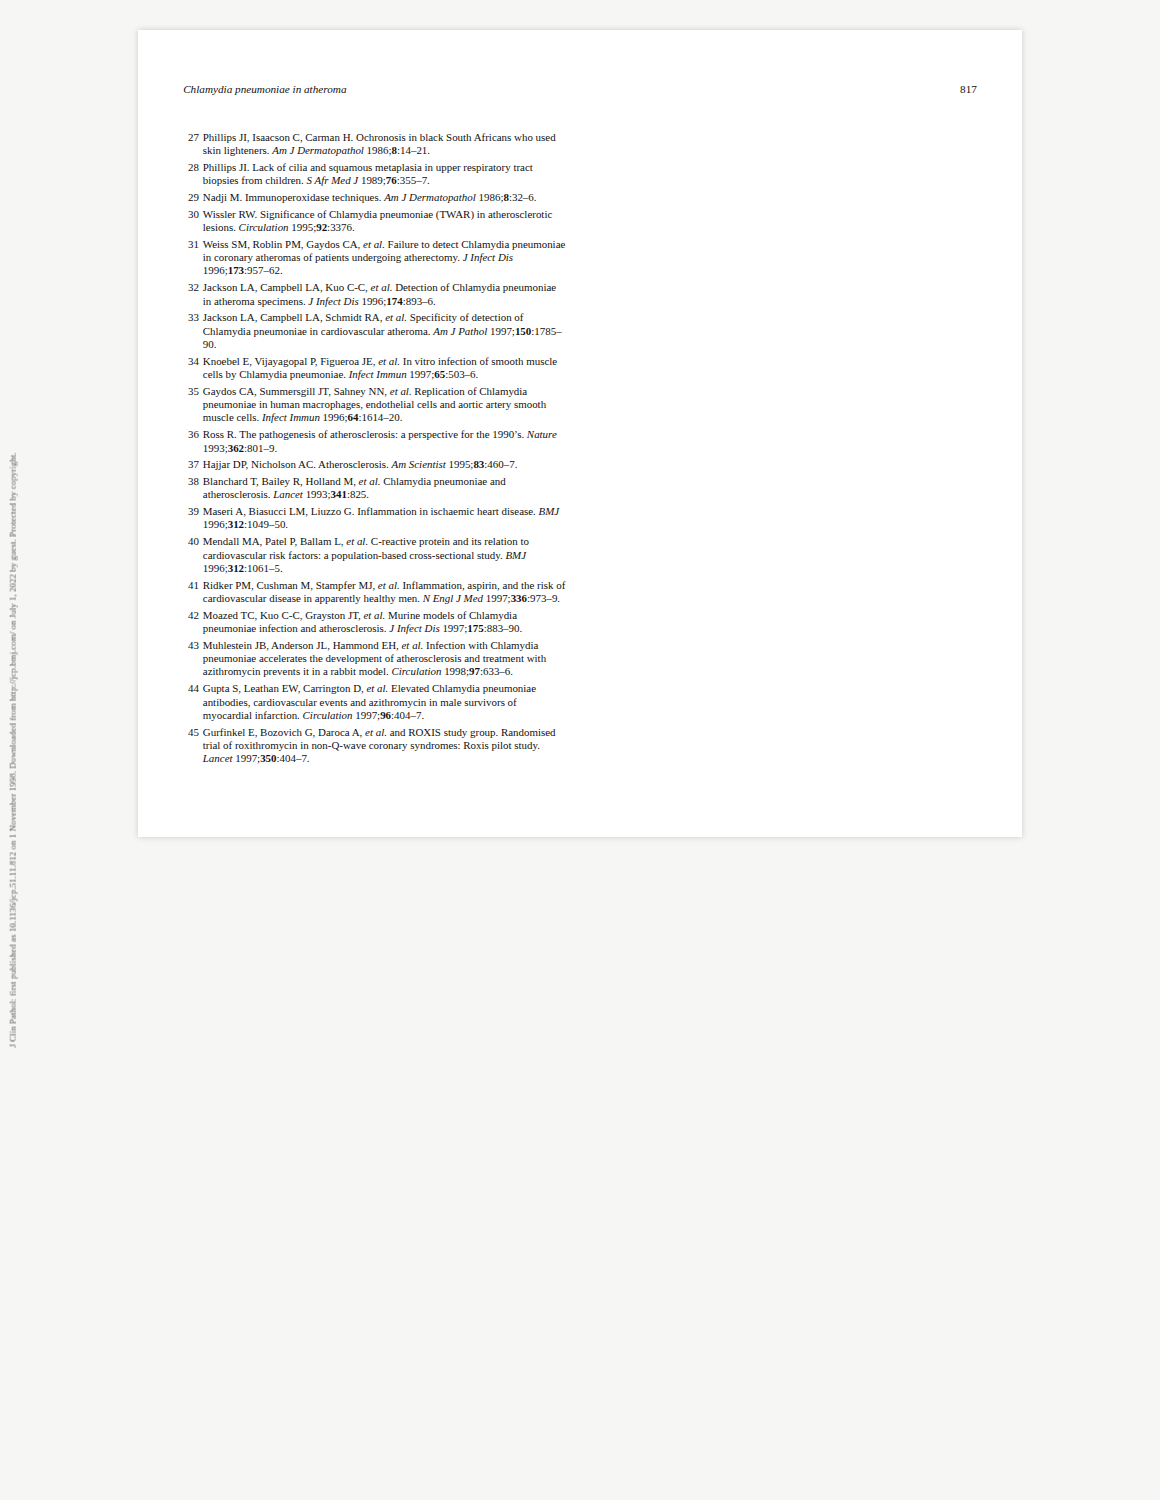Chlamydia pneumoniae in atheroma 817
Phillips JI, Isaacson C, Carman H. Ochronosis in black South Africans who used skin lighteners. Am J Dermatopathol 1986;8:14–21.
Phillips JI. Lack of cilia and squamous metaplasia in upper respiratory tract biopsies from children. S Afr Med J 1989;76:355–7.
Nadji M. Immunoperoxidase techniques. Am J Dermatopathol 1986;8:32–6.
Wissler RW. Significance of Chlamydia pneumoniae (TWAR) in atherosclerotic lesions. Circulation 1995;92:3376.
Weiss SM, Roblin PM, Gaydos CA, et al. Failure to detect Chlamydia pneumoniae in coronary atheromas of patients undergoing atherectomy. J Infect Dis 1996;173:957–62.
Jackson LA, Campbell LA, Kuo C-C, et al. Detection of Chlamydia pneumoniae in atheroma specimens. J Infect Dis 1996;174:893–6.
Jackson LA, Campbell LA, Schmidt RA, et al. Specificity of detection of Chlamydia pneumoniae in cardiovascular atheroma. Am J Pathol 1997;150:1785–90.
Knoebel E, Vijayagopal P, Figueroa JE, et al. In vitro infection of smooth muscle cells by Chlamydia pneumoniae. Infect Immun 1997;65:503–6.
Gaydos CA, Summersgill JT, Sahney NN, et al. Replication of Chlamydia pneumoniae in human macrophages, endothelial cells and aortic artery smooth muscle cells. Infect Immun 1996;64:1614–20.
Ross R. The pathogenesis of atherosclerosis: a perspective for the 1990’s. Nature 1993;362:801–9.
Hajjar DP, Nicholson AC. Atherosclerosis. Am Scientist 1995;83:460–7.
Blanchard T, Bailey R, Holland M, et al. Chlamydia pneumoniae and atherosclerosis. Lancet 1993;341:825.
Maseri A, Biasucci LM, Liuzzo G. Inflammation in ischaemic heart disease. BMJ 1996;312:1049–50.
Mendall MA, Patel P, Ballam L, et al. C-reactive protein and its relation to cardiovascular risk factors: a population-based cross-sectional study. BMJ 1996;312:1061–5.
Ridker PM, Cushman M, Stampfer MJ, et al. Inflammation, aspirin, and the risk of cardiovascular disease in apparently healthy men. N Engl J Med 1997;336:973–9.
Moazed TC, Kuo C-C, Grayston JT, et al. Murine models of Chlamydia pneumoniae infection and atherosclerosis. J Infect Dis 1997;175:883–90.
Muhlestein JB, Anderson JL, Hammond EH, et al. Infection with Chlamydia pneumoniae accelerates the development of atherosclerosis and treatment with azithromycin prevents it in a rabbit model. Circulation 1998;97:633–6.
Gupta S, Leathan EW, Carrington D, et al. Elevated Chlamydia pneumoniae antibodies, cardiovascular events and azithromycin in male survivors of myocardial infarction. Circulation 1997;96:404–7.
Gurfinkel E, Bozovich G, Daroca A, et al. and ROXIS study group. Randomised trial of roxithromycin in non-Q-wave coronary syndromes: Roxis pilot study. Lancet 1997;350:404–7.
J Clin Pathol: first published as 10.1136/jcp.51.11.812 on 1 November 1998. Downloaded from http://jcp.bmj.com/ on July 1, 2022 by guest. Protected by copyright.